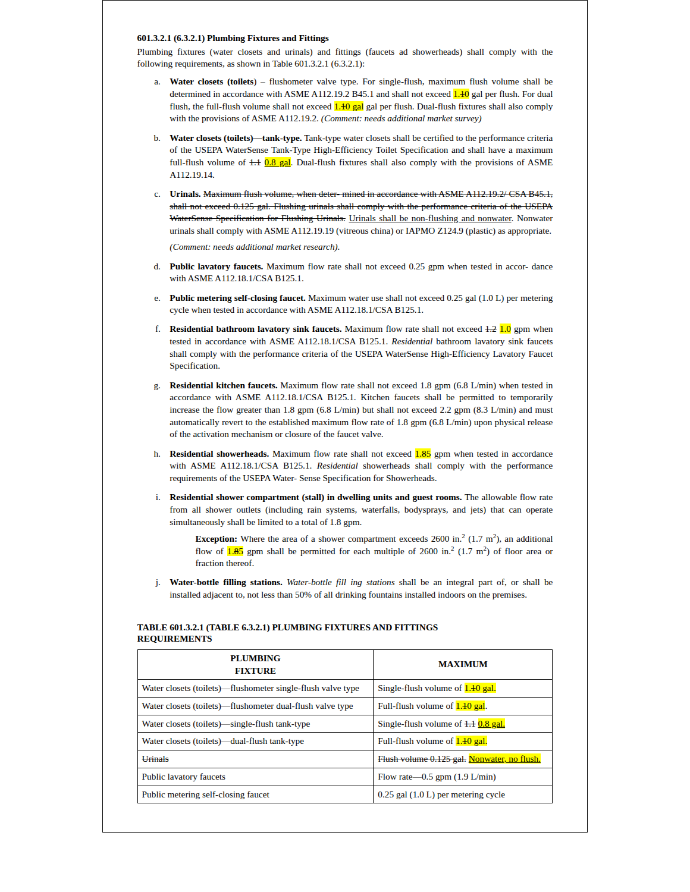601.3.2.1 (6.3.2.1) Plumbing Fixtures and Fittings
Plumbing fixtures (water closets and urinals) and fittings (faucets ad showerheads) shall comply with the following requirements, as shown in Table 601.3.2.1 (6.3.2.1):
Water closets (toilets) – flushometer valve type. For single-flush, maximum flush volume shall be determined in accordance with ASME A112.19.2 B45.1 and shall not exceed 1.10 gal per flush. For dual flush, the full-flush volume shall not exceed 1.10 gal gal per flush. Dual-flush fixtures shall also comply with the provisions of ASME A112.19.2. (Comment: needs additional market survey)
Water closets (toilets)—tank-type. Tank-type water closets shall be certified to the performance criteria of the USEPA WaterSense Tank-Type High-Efficiency Toilet Specification and shall have a maximum full-flush volume of 1.1 0.8 gal. Dual-flush fixtures shall also comply with the provisions of ASME A112.19.14.
Urinals. Maximum flush volume, when deter- mined in accordance with ASME A112.19.2/ CSA B45.1, shall not exceed 0.125 gal. Flushing urinals shall comply with the performance criteria of the USEPA WaterSense Specification for Flushing Urinals. Urinals shall be non-flushing and nonwater. Nonwater urinals shall comply with ASME A112.19.19 (vitreous china) or IAPMO Z124.9 (plastic) as appropriate. (Comment: needs additional market research).
Public lavatory faucets. Maximum flow rate shall not exceed 0.25 gpm when tested in accor- dance with ASME A112.18.1/CSA B125.1.
Public metering self-closing faucet. Maximum water use shall not exceed 0.25 gal (1.0 L) per metering cycle when tested in accordance with ASME A112.18.1/CSA B125.1.
Residential bathroom lavatory sink faucets. Maximum flow rate shall not exceed 1.2 1.0 gpm when tested in accordance with ASME A112.18.1/CSA B125.1. Residential bathroom lavatory sink faucets shall comply with the performance criteria of the USEPA WaterSense High-Efficiency Lavatory Faucet Specification.
Residential kitchen faucets. Maximum flow rate shall not exceed 1.8 gpm (6.8 L/min) when tested in accordance with ASME A112.18.1/CSA B125.1. Kitchen faucets shall be permitted to temporarily increase the flow greater than 1.8 gpm (6.8 L/min) but shall not exceed 2.2 gpm (8.3 L/min) and must automatically revert to the established maximum flow rate of 1.8 gpm (6.8 L/min) upon physical release of the activation mechanism or closure of the faucet valve.
Residential showerheads. Maximum flow rate shall not exceed 1.85 gpm when tested in accordance with ASME A112.18.1/CSA B125.1. Residential showerheads shall comply with the performance requirements of the USEPA Water- Sense Specification for Showerheads.
Residential shower compartment (stall) in dwelling units and guest rooms. The allowable flow rate from all shower outlets (including rain systems, waterfalls, bodysprays, and jets) that can operate simultaneously shall be limited to a total of 1.8 gpm.
Exception: Where the area of a shower compartment exceeds 2600 in.2 (1.7 m2), an additional flow of 1.85 gpm shall be permitted for each multiple of 2600 in.2 (1.7 m2) of floor area or fraction thereof.
Water-bottle filling stations. Water-bottle fill ing stations shall be an integral part of, or shall be installed adjacent to, not less than 50% of all drinking fountains installed indoors on the premises.
TABLE 601.3.2.1 (TABLE 6.3.2.1) PLUMBING FIXTURES AND FITTINGS
REQUIREMENTS
| PLUMBING FIXTURE | MAXIMUM |
| --- | --- |
| Water closets (toilets)—flushometer single-flush valve type | Single-flush volume of 1. 1 0 gal. |
| Water closets (toilets)—flushometer dual-flush valve type | Full-flush volume of 1. 1 0 gal . |
| Water closets (toilets)—single-flush tank-type | Single-flush volume of 1.1 0.8 gal. |
| Water closets (toilets)—dual-flush tank-type | Full-flush volume of 1. 1 0 gal. |
| Urinals | Flush volume 0.125 gal. Nonwater, no flush. |
| Public lavatory faucets | Flow rate—0.5 gpm (1.9 L/min) |
| Public metering self-closing faucet | 0.25 gal (1.0 L) per metering cycle |